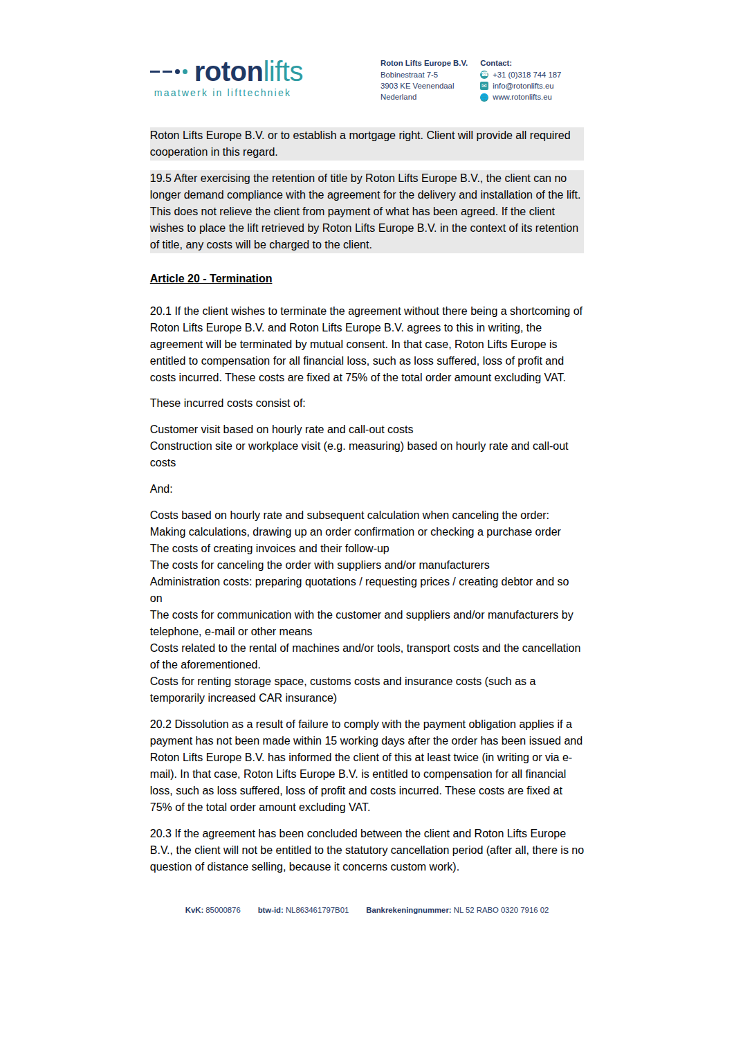rotonlifts
maatwerk in lifttechniek
Roton Lifts Europe B.V.
Bobinestraat 7-5
3903 KE Veenendaal
Nederland
Contact:
☎+31 (0)318 744 187
✉info@rotonlifts.eu
🌐www.rotonlifts.eu
Roton Lifts Europe B.V. or to establish a mortgage right. Client will provide all required cooperation in this regard.
19.5 After exercising the retention of title by Roton Lifts Europe B.V., the client can no longer demand compliance with the agreement for the delivery and installation of the lift. This does not relieve the client from payment of what has been agreed. If the client wishes to place the lift retrieved by Roton Lifts Europe B.V. in the context of its retention of title, any costs will be charged to the client.
Article 20 - Termination
20.1 If the client wishes to terminate the agreement without there being a shortcoming of Roton Lifts Europe B.V. and Roton Lifts Europe B.V. agrees to this in writing, the agreement will be terminated by mutual consent. In that case, Roton Lifts Europe is entitled to compensation for all financial loss, such as loss suffered, loss of profit and costs incurred. These costs are fixed at 75% of the total order amount excluding VAT.
These incurred costs consist of:
Customer visit based on hourly rate and call-out costs
Construction site or workplace visit (e.g. measuring) based on hourly rate and call-out costs
And:
Costs based on hourly rate and subsequent calculation when canceling the order:
Making calculations, drawing up an order confirmation or checking a purchase order
The costs of creating invoices and their follow-up
The costs for canceling the order with suppliers and/or manufacturers
Administration costs: preparing quotations / requesting prices / creating debtor and so on
The costs for communication with the customer and suppliers and/or manufacturers by telephone, e-mail or other means
Costs related to the rental of machines and/or tools, transport costs and the cancellation of the aforementioned.
Costs for renting storage space, customs costs and insurance costs (such as a temporarily increased CAR insurance)
20.2 Dissolution as a result of failure to comply with the payment obligation applies if a payment has not been made within 15 working days after the order has been issued and Roton Lifts Europe B.V. has informed the client of this at least twice (in writing or via e-mail). In that case, Roton Lifts Europe B.V. is entitled to compensation for all financial loss, such as loss suffered, loss of profit and costs incurred. These costs are fixed at 75% of the total order amount excluding VAT.
20.3 If the agreement has been concluded between the client and Roton Lifts Europe B.V., the client will not be entitled to the statutory cancellation period (after all, there is no question of distance selling, because it concerns custom work).
KvK: 85000876 btw-id: NL863461797B01 Bankrekeningnummer: NL 52 RABO 0320 7916 02